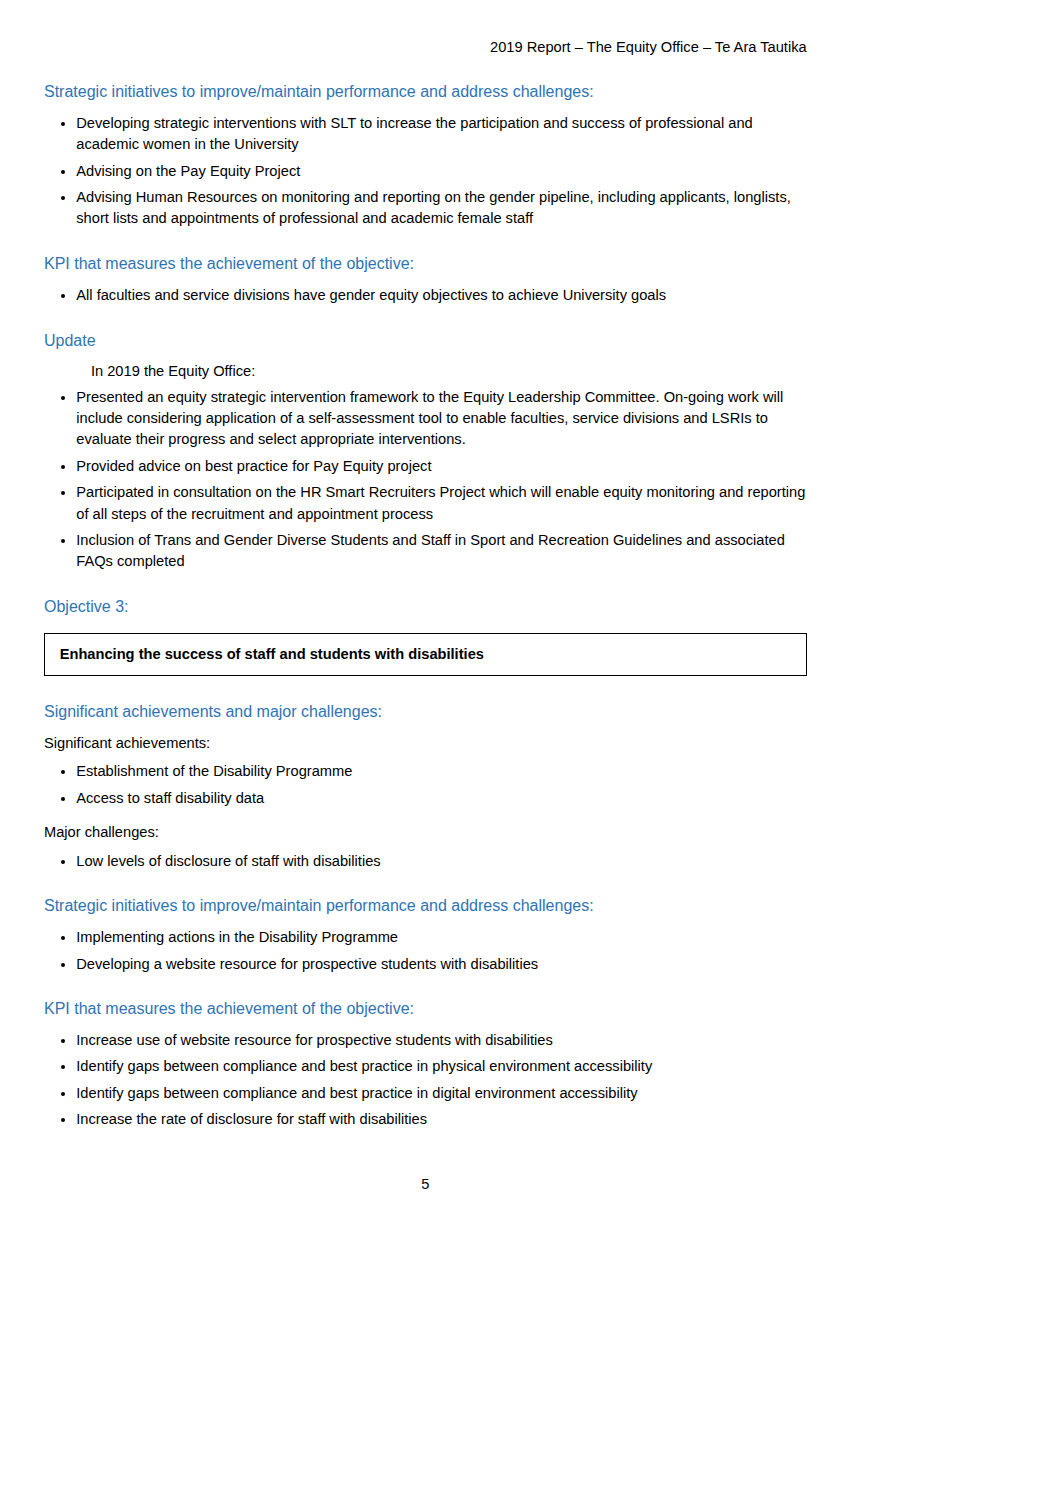2019 Report – The Equity Office – Te Ara Tautika
Strategic initiatives to improve/maintain performance and address challenges:
Developing strategic interventions with SLT to increase the participation and success of professional and academic women in the University
Advising on the Pay Equity Project
Advising Human Resources on monitoring and reporting on the gender pipeline, including applicants, longlists, short lists and appointments of professional and academic female staff
KPI that measures the achievement of the objective:
All faculties and service divisions have gender equity objectives to achieve University goals
Update
In 2019 the Equity Office:
Presented an equity strategic intervention framework to the Equity Leadership Committee. On-going work will include considering application of a self-assessment tool to enable faculties, service divisions and LSRIs to evaluate their progress and select appropriate interventions.
Provided advice on best practice for Pay Equity project
Participated in consultation on the HR Smart Recruiters Project which will enable equity monitoring and reporting of all steps of the recruitment and appointment process
Inclusion of Trans and Gender Diverse Students and Staff in Sport and Recreation Guidelines and associated FAQs completed
Objective 3:
Enhancing the success of staff and students with disabilities
Significant achievements and major challenges:
Significant achievements:
Establishment of the Disability Programme
Access to staff disability data
Major challenges:
Low levels of disclosure of staff with disabilities
Strategic initiatives to improve/maintain performance and address challenges:
Implementing actions in the Disability Programme
Developing a website resource for prospective students with disabilities
KPI that measures the achievement of the objective:
Increase use of website resource for prospective students with disabilities
Identify gaps between compliance and best practice in physical environment accessibility
Identify gaps between compliance and best practice in digital environment accessibility
Increase the rate of disclosure for staff with disabilities
5